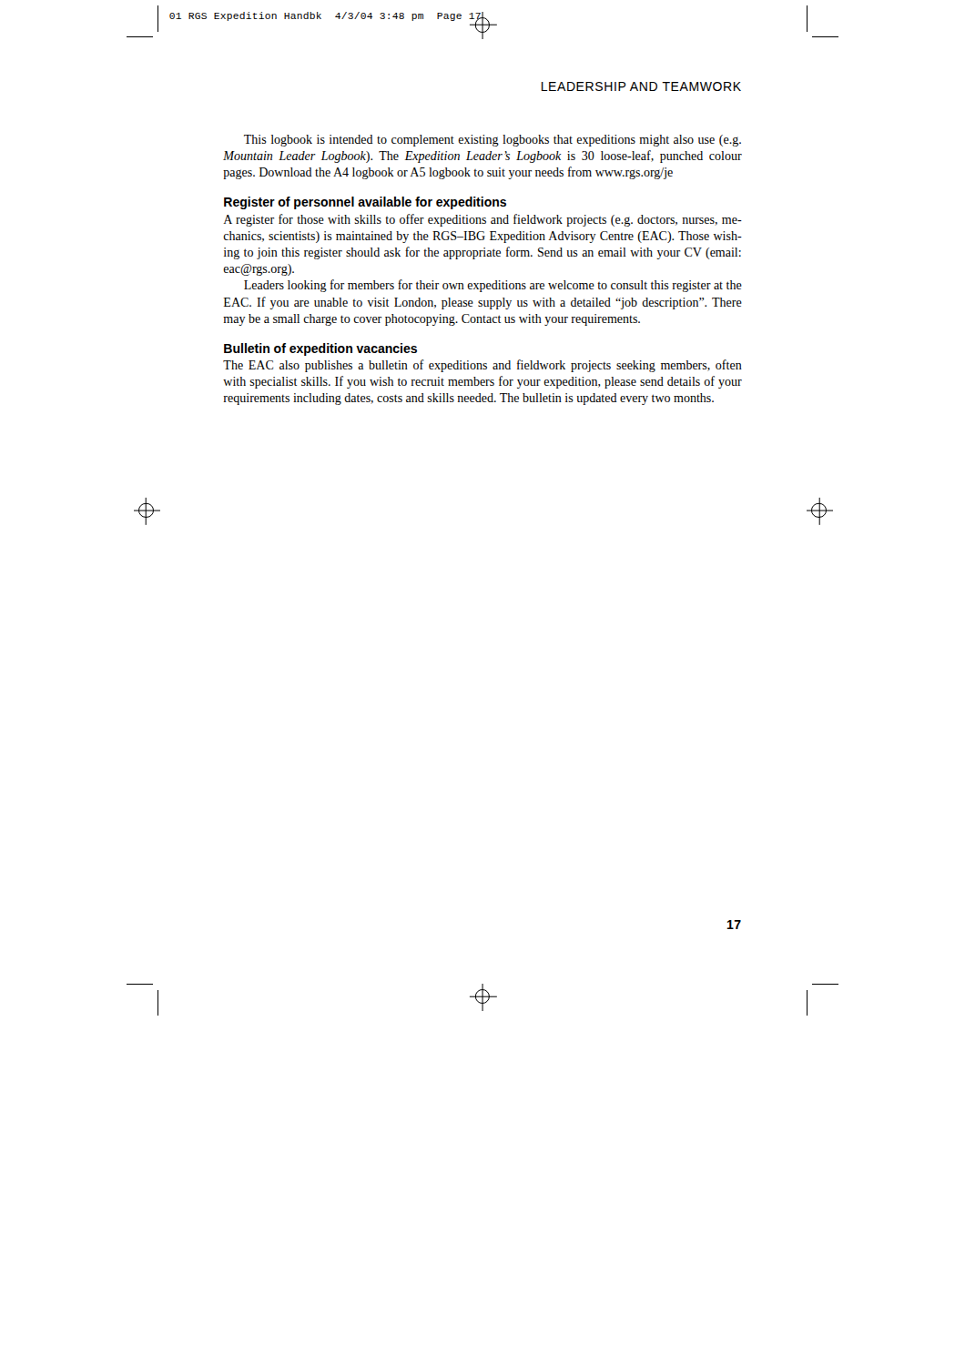01 RGS Expedition Handbk 4/3/04 3:48 pm Page 17
LEADERSHIP AND TEAMWORK
This logbook is intended to complement existing logbooks that expeditions might also use (e.g. Mountain Leader Logbook). The Expedition Leader’s Logbook is 30 loose-leaf, punched colour pages. Download the A4 logbook or A5 logbook to suit your needs from www.rgs.org/je
Register of personnel available for expeditions
A register for those with skills to offer expeditions and fieldwork projects (e.g. doctors, nurses, mechanics, scientists) is maintained by the RGS–IBG Expedition Advisory Centre (EAC). Those wishing to join this register should ask for the appropriate form. Send us an email with your CV (email: eac@rgs.org).
Leaders looking for members for their own expeditions are welcome to consult this register at the EAC. If you are unable to visit London, please supply us with a detailed “job description”. There may be a small charge to cover photocopying. Contact us with your requirements.
Bulletin of expedition vacancies
The EAC also publishes a bulletin of expeditions and fieldwork projects seeking members, often with specialist skills. If you wish to recruit members for your expedition, please send details of your requirements including dates, costs and skills needed. The bulletin is updated every two months.
17